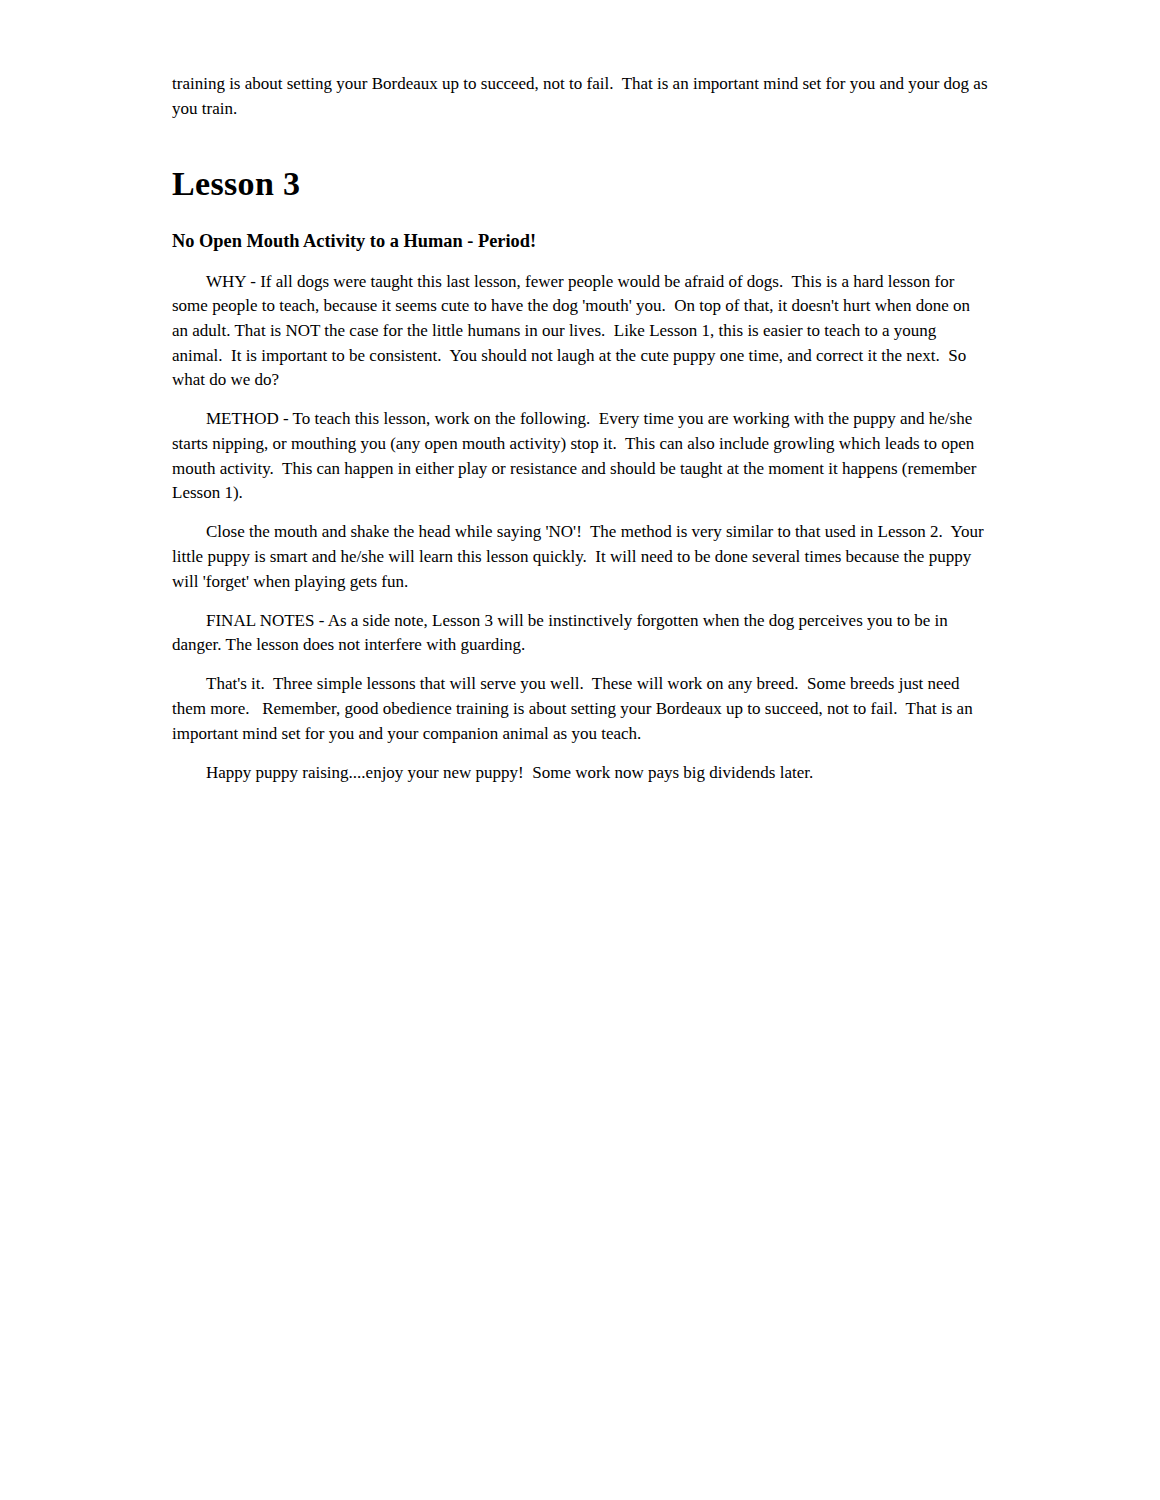training is about setting your Bordeaux up to succeed, not to fail. That is an important mind set for you and your dog as you train.
Lesson 3
No Open Mouth Activity to a Human - Period!
WHY - If all dogs were taught this last lesson, fewer people would be afraid of dogs. This is a hard lesson for some people to teach, because it seems cute to have the dog 'mouth' you. On top of that, it doesn't hurt when done on an adult. That is NOT the case for the little humans in our lives. Like Lesson 1, this is easier to teach to a young animal. It is important to be consistent. You should not laugh at the cute puppy one time, and correct it the next. So what do we do?
METHOD - To teach this lesson, work on the following. Every time you are working with the puppy and he/she starts nipping, or mouthing you (any open mouth activity) stop it. This can also include growling which leads to open mouth activity. This can happen in either play or resistance and should be taught at the moment it happens (remember Lesson 1).
Close the mouth and shake the head while saying 'NO'! The method is very similar to that used in Lesson 2. Your little puppy is smart and he/she will learn this lesson quickly. It will need to be done several times because the puppy will 'forget' when playing gets fun.
FINAL NOTES - As a side note, Lesson 3 will be instinctively forgotten when the dog perceives you to be in danger. The lesson does not interfere with guarding.
That's it. Three simple lessons that will serve you well. These will work on any breed. Some breeds just need them more. Remember, good obedience training is about setting your Bordeaux up to succeed, not to fail. That is an important mind set for you and your companion animal as you teach.
Happy puppy raising....enjoy your new puppy! Some work now pays big dividends later.